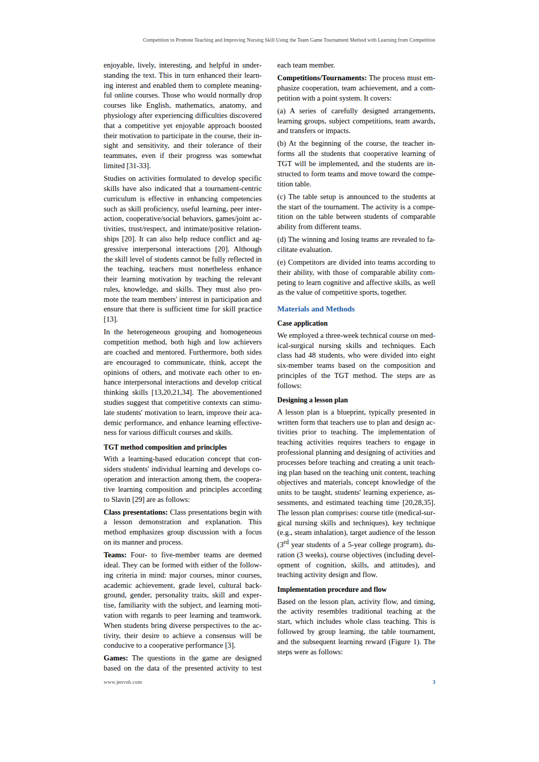Competition to Promote Teaching and Improving Nursing Skill Using the Team Game Tournament Method with Learning from Competition
enjoyable, lively, interesting, and helpful in understanding the text. This in turn enhanced their learning interest and enabled them to complete meaningful online courses. Those who would normally drop courses like English, mathematics, anatomy, and physiology after experiencing difficulties discovered that a competitive yet enjoyable approach boosted their motivation to participate in the course, their insight and sensitivity, and their tolerance of their teammates, even if their progress was somewhat limited [31-33].
Studies on activities formulated to develop specific skills have also indicated that a tournament-centric curriculum is effective in enhancing competencies such as skill proficiency, useful learning, peer interaction, cooperative/social behaviors, games/joint activities, trust/respect, and intimate/positive relationships [20]. It can also help reduce conflict and aggressive interpersonal interactions [20]. Although the skill level of students cannot be fully reflected in the teaching, teachers must nonetheless enhance their learning motivation by teaching the relevant rules, knowledge, and skills. They must also promote the team members' interest in participation and ensure that there is sufficient time for skill practice [13].
In the heterogeneous grouping and homogeneous competition method, both high and low achievers are coached and mentored. Furthermore, both sides are encouraged to communicate, think, accept the opinions of others, and motivate each other to enhance interpersonal interactions and develop critical thinking skills [13,20,21,34]. The abovementioned studies suggest that competitive contexts can stimulate students' motivation to learn, improve their academic performance, and enhance learning effectiveness for various difficult courses and skills.
TGT method composition and principles
With a learning-based education concept that considers students' individual learning and develops cooperation and interaction among them, the cooperative learning composition and principles according to Slavin [29] are as follows:
Class presentations: Class presentations begin with a lesson demonstration and explanation. This method emphasizes group discussion with a focus on its manner and process.
Teams: Four- to five-member teams are deemed ideal. They can be formed with either of the following criteria in mind: major courses, minor courses, academic achievement, grade level, cultural background, gender, personality traits, skill and expertise, familiarity with the subject, and learning motivation with regards to peer learning and teamwork. When students bring diverse perspectives to the activity, their desire to achieve a consensus will be conducive to a cooperative performance [3].
Games: The questions in the game are designed based on the data of the presented activity to test each team member.
Competitions/Tournaments: The process must emphasize cooperation, team achievement, and a competition with a point system. It covers:
(a) A series of carefully designed arrangements, learning groups, subject competitions, team awards, and transfers or impacts.
(b) At the beginning of the course, the teacher informs all the students that cooperative learning of TGT will be implemented, and the students are instructed to form teams and move toward the competition table.
(c) The table setup is announced to the students at the start of the tournament. The activity is a competition on the table between students of comparable ability from different teams.
(d) The winning and losing teams are revealed to facilitate evaluation.
(e) Competitors are divided into teams according to their ability, with those of comparable ability competing to learn cognitive and affective skills, as well as the value of competitive sports, together.
Materials and Methods
Case application
We employed a three-week technical course on medical-surgical nursing skills and techniques. Each class had 48 students, who were divided into eight six-member teams based on the composition and principles of the TGT method. The steps are as follows:
Designing a lesson plan
A lesson plan is a blueprint, typically presented in written form that teachers use to plan and design activities prior to teaching. The implementation of teaching activities requires teachers to engage in professional planning and designing of activities and processes before teaching and creating a unit teaching plan based on the teaching unit content, teaching objectives and materials, concept knowledge of the units to be taught, students' learning experience, assessments, and estimated teaching time [20,28,35]. The lesson plan comprises: course title (medical-surgical nursing skills and techniques), key technique (e.g., steam inhalation), target audience of the lesson (3rd year students of a 5-year college program), duration (3 weeks), course objectives (including development of cognition, skills, and attitudes), and teaching activity design and flow.
Implementation procedure and flow
Based on the lesson plan, activity flow, and timing, the activity resembles traditional teaching at the start, which includes whole class teaching. This is followed by group learning, the table tournament, and the subsequent learning reward (Figure 1). The steps were as follows:
www.jenvoh.com 3